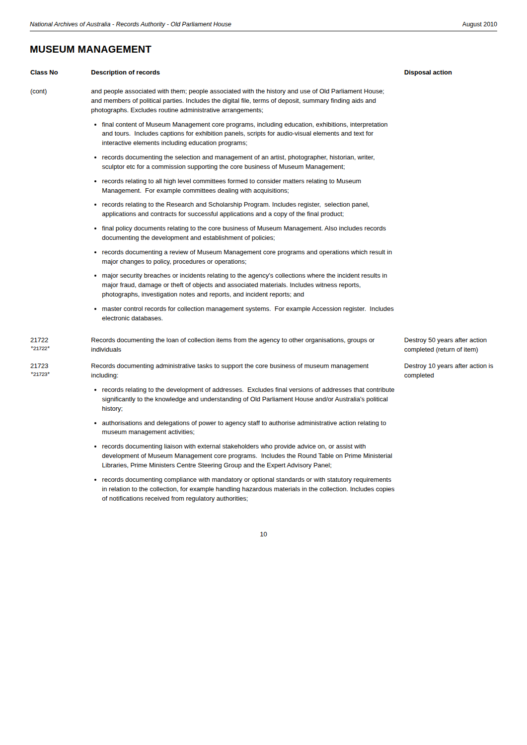National Archives of Australia - Records Authority - Old Parliament House August 2010
MUSEUM MANAGEMENT
| Class No | Description of records | Disposal action |
| --- | --- | --- |
| (cont) | and people associated with them; people associated with the history and use of Old Parliament House; and members of political parties. Includes the digital file, terms of deposit, summary finding aids and photographs. Excludes routine administrative arrangements; final content of Museum Management core programs, including education, exhibitions, interpretation and tours. Includes captions for exhibition panels, scripts for audio-visual elements and text for interactive elements including education programs; records documenting the selection and management of an artist, photographer, historian, writer, sculptor etc for a commission supporting the core business of Museum Management; records relating to all high level committees formed to consider matters relating to Museum Management. For example committees dealing with acquisitions; records relating to the Research and Scholarship Program. Includes register, selection panel, applications and contracts for successful applications and a copy of the final product; final policy documents relating to the core business of Museum Management. Also includes records documenting the development and establishment of policies; records documenting a review of Museum Management core programs and operations which result in major changes to policy, procedures or operations; major security breaches or incidents relating to the agency's collections where the incident results in major fraud, damage or theft of objects and associated materials. Includes witness reports, photographs, investigation notes and reports, and incident reports; and master control records for collection management systems. For example Accession register. Includes electronic databases. | |
| 21722 *21722* | Records documenting the loan of collection items from the agency to other organisations, groups or individuals | Destroy 50 years after action completed (return of item) |
| 21723 *21723* | Records documenting administrative tasks to support the core business of museum management including: records relating to the development of addresses. Excludes final versions of addresses that contribute significantly to the knowledge and understanding of Old Parliament House and/or Australia's political history; authorisations and delegations of power to agency staff to authorise administrative action relating to museum management activities; records documenting liaison with external stakeholders who provide advice on, or assist with development of Museum Management core programs. Includes the Round Table on Prime Ministerial Libraries, Prime Ministers Centre Steering Group and the Expert Advisory Panel; records documenting compliance with mandatory or optional standards or with statutory requirements in relation to the collection, for example handling hazardous materials in the collection. Includes copies of notifications received from regulatory authorities; | Destroy 10 years after action is completed |
10